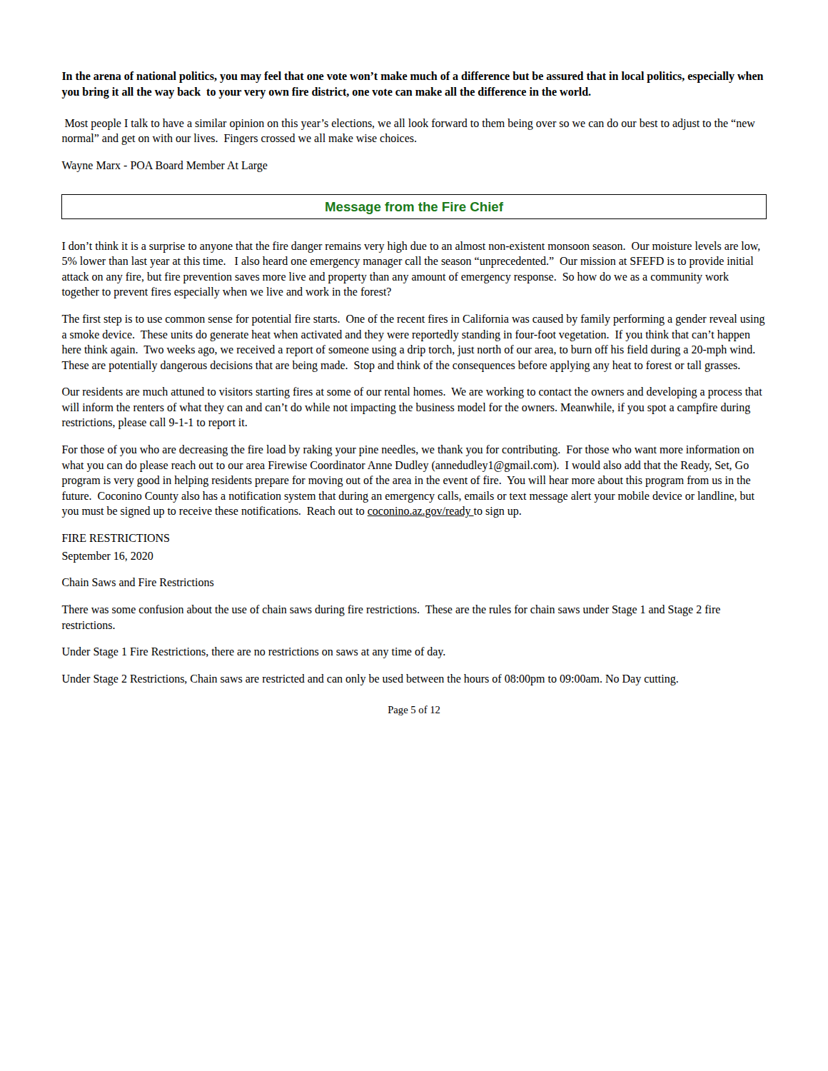In the arena of national politics, you may feel that one vote won’t make much of a difference but be assured that in local politics, especially when you bring it all the way back to your very own fire district, one vote can make all the difference in the world.
Most people I talk to have a similar opinion on this year’s elections, we all look forward to them being over so we can do our best to adjust to the “new normal” and get on with our lives. Fingers crossed we all make wise choices.
Wayne Marx - POA Board Member At Large
Message from the Fire Chief
I don’t think it is a surprise to anyone that the fire danger remains very high due to an almost non-existent monsoon season. Our moisture levels are low, 5% lower than last year at this time. I also heard one emergency manager call the season “unprecedented.” Our mission at SFEFD is to provide initial attack on any fire, but fire prevention saves more live and property than any amount of emergency response. So how do we as a community work together to prevent fires especially when we live and work in the forest?
The first step is to use common sense for potential fire starts. One of the recent fires in California was caused by family performing a gender reveal using a smoke device. These units do generate heat when activated and they were reportedly standing in four-foot vegetation. If you think that can’t happen here think again. Two weeks ago, we received a report of someone using a drip torch, just north of our area, to burn off his field during a 20-mph wind. These are potentially dangerous decisions that are being made. Stop and think of the consequences before applying any heat to forest or tall grasses.
Our residents are much attuned to visitors starting fires at some of our rental homes. We are working to contact the owners and developing a process that will inform the renters of what they can and can’t do while not impacting the business model for the owners. Meanwhile, if you spot a campfire during restrictions, please call 9-1-1 to report it.
For those of you who are decreasing the fire load by raking your pine needles, we thank you for contributing. For those who want more information on what you can do please reach out to our area Firewise Coordinator Anne Dudley (annedudley1@gmail.com). I would also add that the Ready, Set, Go program is very good in helping residents prepare for moving out of the area in the event of fire. You will hear more about this program from us in the future. Coconino County also has a notification system that during an emergency calls, emails or text message alert your mobile device or landline, but you must be signed up to receive these notifications. Reach out to coconino.az.gov/ready to sign up.
FIRE RESTRICTIONS
September 16, 2020
Chain Saws and Fire Restrictions
There was some confusion about the use of chain saws during fire restrictions. These are the rules for chain saws under Stage 1 and Stage 2 fire restrictions.
Under Stage 1 Fire Restrictions, there are no restrictions on saws at any time of day.
Under Stage 2 Restrictions, Chain saws are restricted and can only be used between the hours of 08:00pm to 09:00am. No Day cutting.
Page 5 of 12